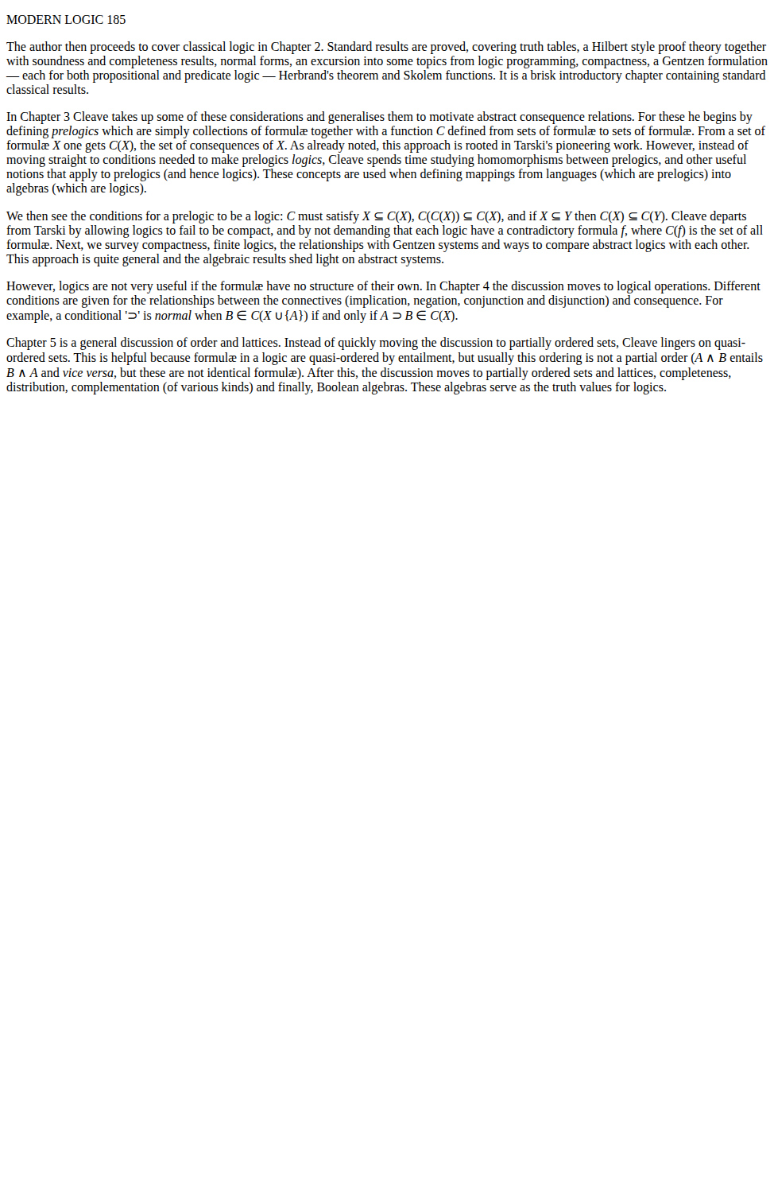MODERN LOGIC 185
The author then proceeds to cover classical logic in Chapter 2. Standard results are proved, covering truth tables, a Hilbert style proof theory together with soundness and completeness results, normal forms, an excursion into some topics from logic programming, compactness, a Gentzen formulation — each for both propositional and predicate logic — Herbrand's theorem and Skolem functions. It is a brisk introductory chapter containing standard classical results.
In Chapter 3 Cleave takes up some of these considerations and generalises them to motivate abstract consequence relations. For these he begins by defining prelogics which are simply collections of formulæ together with a function C defined from sets of formulæ to sets of formulæ. From a set of formulæ X one gets C(X), the set of consequences of X. As already noted, this approach is rooted in Tarski's pioneering work. However, instead of moving straight to conditions needed to make prelogics logics, Cleave spends time studying homomorphisms between prelogics, and other useful notions that apply to prelogics (and hence logics). These concepts are used when defining mappings from languages (which are prelogics) into algebras (which are logics).
We then see the conditions for a prelogic to be a logic: C must satisfy X ⊆ C(X), C(C(X)) ⊆ C(X), and if X ⊆ Y then C(X) ⊆ C(Y). Cleave departs from Tarski by allowing logics to fail to be compact, and by not demanding that each logic have a contradictory formula f, where C(f) is the set of all formulæ. Next, we survey compactness, finite logics, the relationships with Gentzen systems and ways to compare abstract logics with each other. This approach is quite general and the algebraic results shed light on abstract systems.
However, logics are not very useful if the formulæ have no structure of their own. In Chapter 4 the discussion moves to logical operations. Different conditions are given for the relationships between the connectives (implication, negation, conjunction and disjunction) and consequence. For example, a conditional '⊃' is normal when B ∈ C(X ∪{A}) if and only if A ⊃ B ∈ C(X).
Chapter 5 is a general discussion of order and lattices. Instead of quickly moving the discussion to partially ordered sets, Cleave lingers on quasi-ordered sets. This is helpful because formulæ in a logic are quasi-ordered by entailment, but usually this ordering is not a partial order (A ∧ B entails B ∧ A and vice versa, but these are not identical formulæ). After this, the discussion moves to partially ordered sets and lattices, completeness, distribution, complementation (of various kinds) and finally, Boolean algebras. These algebras serve as the truth values for logics.